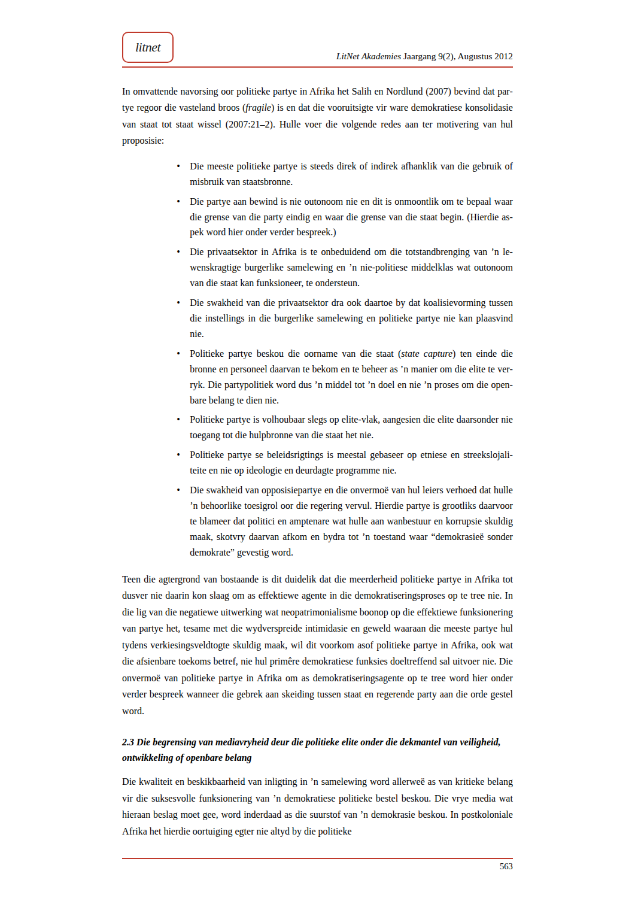litnet
LitNet Akademies Jaargang 9(2), Augustus 2012
In omvattende navorsing oor politieke partye in Afrika het Salih en Nordlund (2007) bevind dat partye regoor die vasteland broos (fragile) is en dat die vooruitsigte vir ware demokratiese konsolidasie van staat tot staat wissel (2007:21–2). Hulle voer die volgende redes aan ter motivering van hul proposisie:
Die meeste politieke partye is steeds direk of indirek afhanklik van die gebruik of misbruik van staatsbronne.
Die partye aan bewind is nie outonoom nie en dit is onmoontlik om te bepaal waar die grense van die party eindig en waar die grense van die staat begin. (Hierdie aspek word hier onder verder bespreek.)
Die privaatsektor in Afrika is te onbeduidend om die totstandbrenging van ’n lewenskragtige burgerlike samelewing en ’n nie-politiese middelklas wat outonoom van die staat kan funksioneer, te ondersteun.
Die swakheid van die privaatsektor dra ook daartoe by dat koalisievorming tussen die instellings in die burgerlike samelewing en politieke partye nie kan plaasvind nie.
Politieke partye beskou die oorname van die staat (state capture) ten einde die bronne en personeel daarvan te bekom en te beheer as ’n manier om die elite te verryk. Die partypolitiek word dus ’n middel tot ’n doel en nie ’n proses om die openbare belang te dien nie.
Politieke partye is volhoubaar slegs op elite-vlak, aangesien die elite daarsonder nie toegang tot die hulpbronne van die staat het nie.
Politieke partye se beleidsrigtings is meestal gebaseer op etniese en streekslojaliteite en nie op ideologie en deurdagte programme nie.
Die swakheid van opposisiepartye en die onvermoë van hul leiers verhoed dat hulle ’n behoorlike toesigrol oor die regering vervul. Hierdie partye is grootliks daarvoor te blameer dat politici en amptenare wat hulle aan wanbestuur en korrupsie skuldig maak, skotvry daarvan afkom en bydra tot ’n toestand waar “demokrasieë sonder demokrate” gevestig word.
Teen die agtergrond van bostaande is dit duidelik dat die meerderheid politieke partye in Afrika tot dusver nie daarin kon slaag om as effektiewe agente in die demokratiseringsproses op te tree nie. In die lig van die negatiewe uitwerking wat neopatrimonialisme boonop op die effektiewe funksionering van partye het, tesame met die wydverspreide intimidasie en geweld waaraan die meeste partye hul tydens verkiesingsveldtogte skuldig maak, wil dit voorkom asof politieke partye in Afrika, ook wat die afsienbare toekoms betref, nie hul primêre demokratiese funksies doeltreffend sal uitvoer nie. Die onvermoë van politieke partye in Afrika om as demokratiseringsagente op te tree word hier onder verder bespreek wanneer die gebrek aan skeiding tussen staat en regerende party aan die orde gestel word.
2.3 Die begrensing van mediavryheid deur die politieke elite onder die dekmantel van veiligheid, ontwikkeling of openbare belang
Die kwaliteit en beskikbaarheid van inligting in ’n samelewing word allerweë as van kritieke belang vir die suksesvolle funksionering van ’n demokratiese politieke bestel beskou. Die vrye media wat hieraan beslag moet gee, word inderdaad as die suurstof van ’n demokrasie beskou. In postkoloniale Afrika het hierdie oortuiging egter nie altyd by die politieke
563